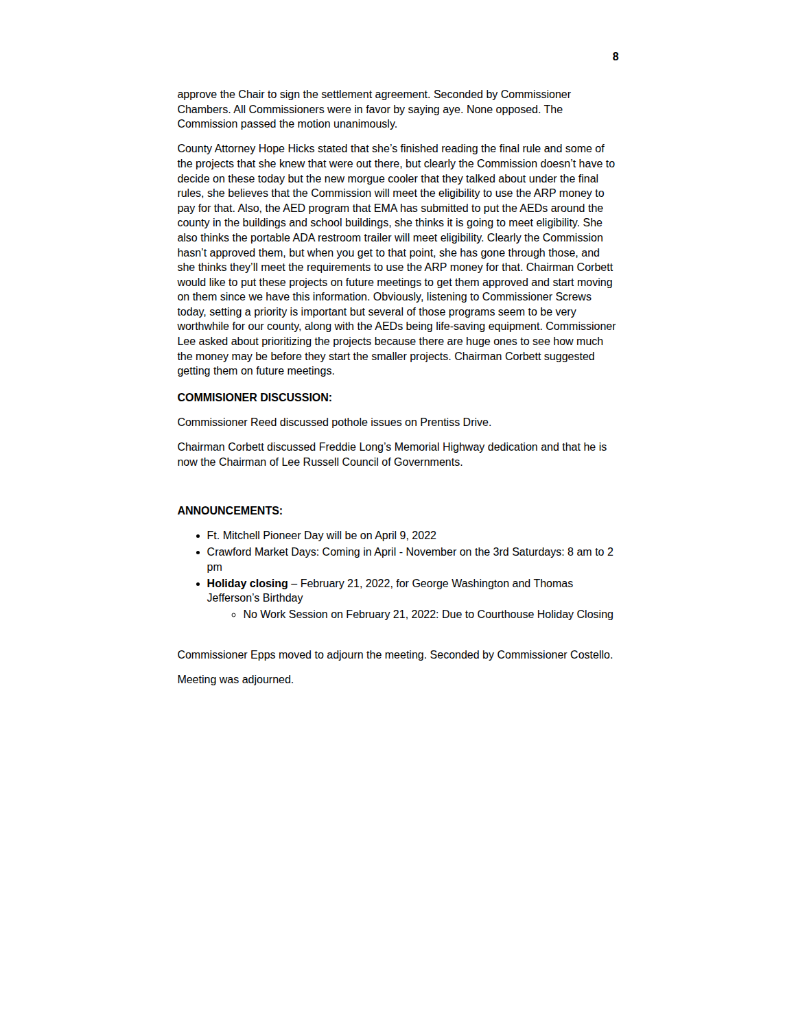8
approve the Chair to sign the settlement agreement. Seconded by Commissioner Chambers. All Commissioners were in favor by saying aye. None opposed. The Commission passed the motion unanimously.
County Attorney Hope Hicks stated that she’s finished reading the final rule and some of the projects that she knew that were out there, but clearly the Commission doesn’t have to decide on these today but the new morgue cooler that they talked about under the final rules, she believes that the Commission will meet the eligibility to use the ARP money to pay for that. Also, the AED program that EMA has submitted to put the AEDs around the county in the buildings and school buildings, she thinks it is going to meet eligibility. She also thinks the portable ADA restroom trailer will meet eligibility. Clearly the Commission hasn’t approved them, but when you get to that point, she has gone through those, and she thinks they’ll meet the requirements to use the ARP money for that. Chairman Corbett would like to put these projects on future meetings to get them approved and start moving on them since we have this information. Obviously, listening to Commissioner Screws today, setting a priority is important but several of those programs seem to be very worthwhile for our county, along with the AEDs being life-saving equipment. Commissioner Lee asked about prioritizing the projects because there are huge ones to see how much the money may be before they start the smaller projects. Chairman Corbett suggested getting them on future meetings.
COMMISIONER DISCUSSION:
Commissioner Reed discussed pothole issues on Prentiss Drive.
Chairman Corbett discussed Freddie Long’s Memorial Highway dedication and that he is now the Chairman of Lee Russell Council of Governments.
ANNOUNCEMENTS:
Ft. Mitchell Pioneer Day will be on April 9, 2022
Crawford Market Days: Coming in April - November on the 3rd Saturdays: 8 am to 2 pm
Holiday closing – February 21, 2022, for George Washington and Thomas Jefferson’s Birthday
No Work Session on February 21, 2022: Due to Courthouse Holiday Closing
Commissioner Epps moved to adjourn the meeting. Seconded by Commissioner Costello.
Meeting was adjourned.